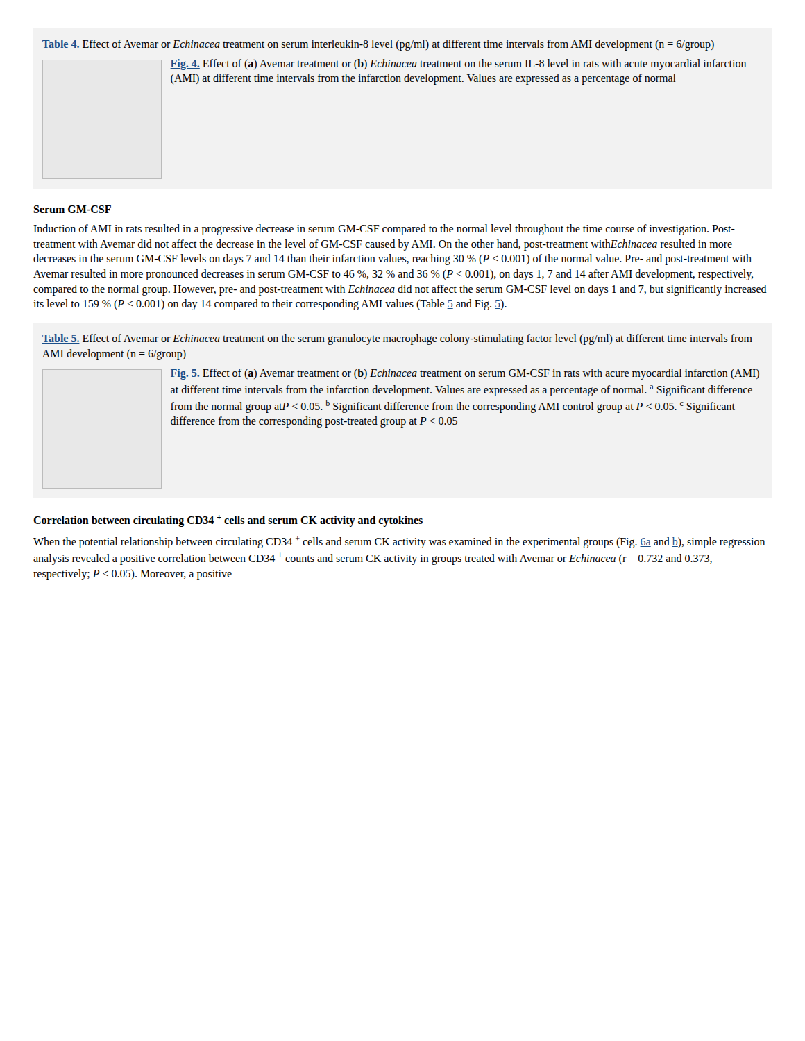Table 4. Effect of Avemar or Echinacea treatment on serum interleukin-8 level (pg/ml) at different time intervals from AMI development (n = 6/group)
Fig. 4. Effect of (a) Avemar treatment or (b) Echinacea treatment on the serum IL-8 level in rats with acute myocardial infarction (AMI) at different time intervals from the infarction development. Values are expressed as a percentage of normal
Serum GM-CSF
Induction of AMI in rats resulted in a progressive decrease in serum GM-CSF compared to the normal level throughout the time course of investigation. Post-treatment with Avemar did not affect the decrease in the level of GM-CSF caused by AMI. On the other hand, post-treatment withEchinacea resulted in more decreases in the serum GM-CSF levels on days 7 and 14 than their infarction values, reaching 30 % (P < 0.001) of the normal value. Pre- and post-treatment with Avemar resulted in more pronounced decreases in serum GM-CSF to 46 %, 32 % and 36 % (P < 0.001), on days 1, 7 and 14 after AMI development, respectively, compared to the normal group. However, pre- and post-treatment with Echinacea did not affect the serum GM-CSF level on days 1 and 7, but significantly increased its level to 159 % (P < 0.001) on day 14 compared to their corresponding AMI values (Table 5 and Fig. 5).
Table 5. Effect of Avemar or Echinacea treatment on the serum granulocyte macrophage colony-stimulating factor level (pg/ml) at different time intervals from AMI development (n = 6/group)
Fig. 5. Effect of (a) Avemar treatment or (b) Echinacea treatment on serum GM-CSF in rats with acure myocardial infarction (AMI) at different time intervals from the infarction development. Values are expressed as a percentage of normal. a Significant difference from the normal group atP < 0.05. b Significant difference from the corresponding AMI control group at P < 0.05. c Significant difference from the corresponding post-treated group at P < 0.05
Correlation between circulating CD34 + cells and serum CK activity and cytokines
When the potential relationship between circulating CD34 + cells and serum CK activity was examined in the experimental groups (Fig. 6a and b), simple regression analysis revealed a positive correlation between CD34 + counts and serum CK activity in groups treated with Avemar or Echinacea (r = 0.732 and 0.373, respectively; P < 0.05). Moreover, a positive